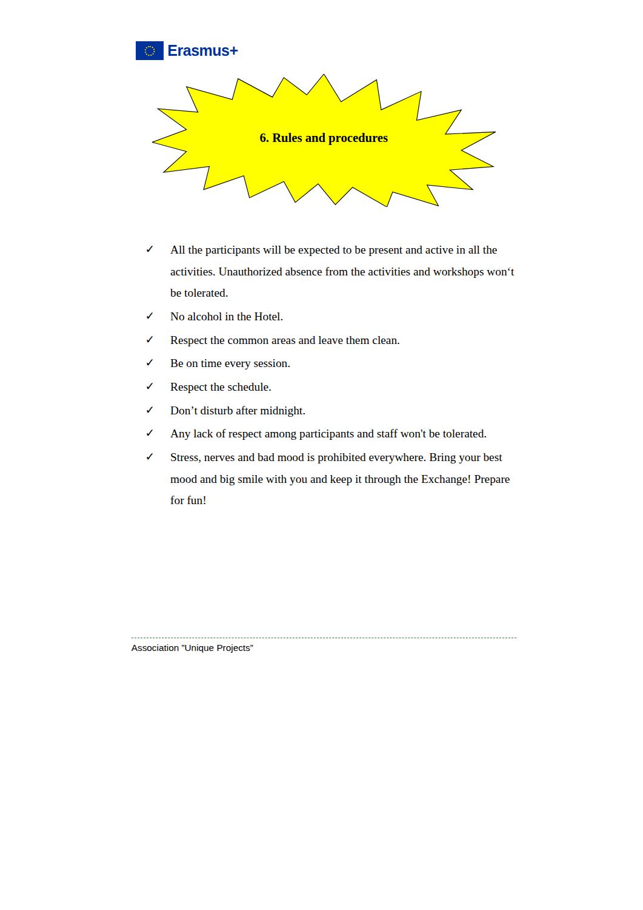Erasmus+
6. Rules and procedures
All the participants will be expected to be present and active in all the activities. Unauthorized absence from the activities and workshops won‘t be tolerated.
No alcohol in the Hotel.
Respect the common areas and leave them clean.
Be on time every session.
Respect the schedule.
Don’t disturb after midnight.
Any lack of respect among participants and staff won't be tolerated.
Stress, nerves and bad mood is prohibited everywhere. Bring your best mood and big smile with you and keep it through the Exchange! Prepare for fun!
Association ”Unique Projects”